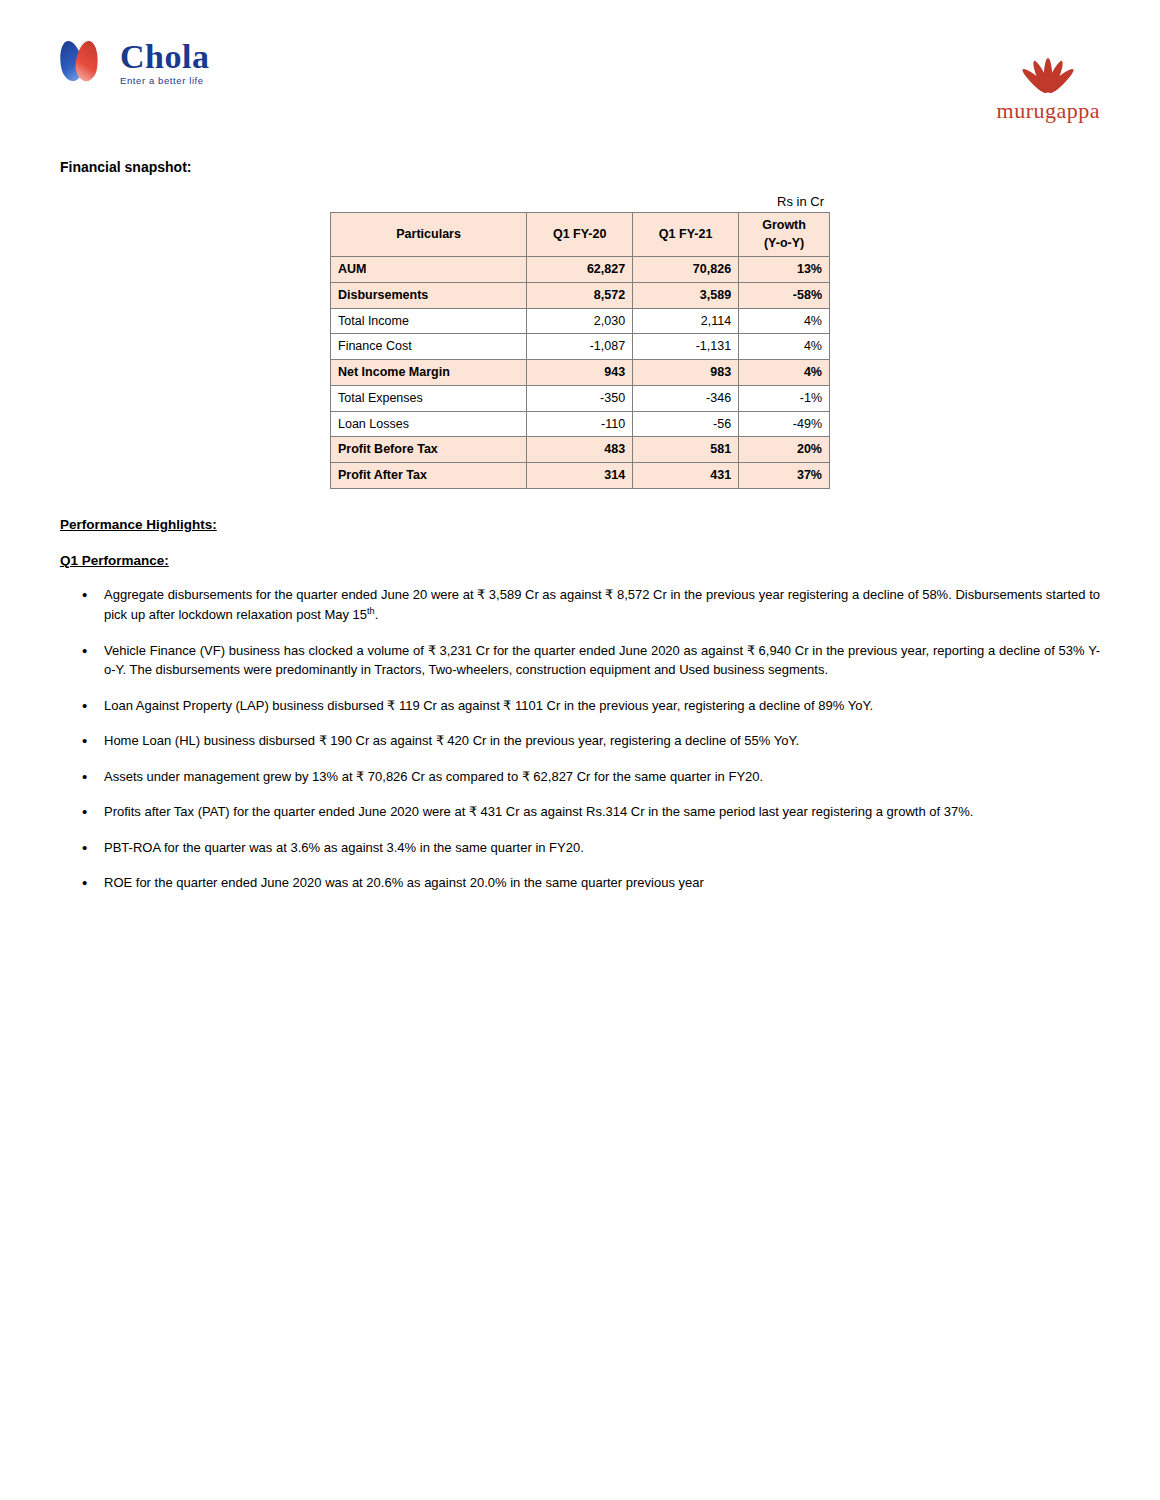Chola
Enter a better life
murugappa
Financial snapshot:
Rs in Cr
| Particulars | Q1 FY-20 | Q1 FY-21 | Growth (Y-o-Y) |
| --- | --- | --- | --- |
| AUM | 62,827 | 70,826 | 13% |
| Disbursements | 8,572 | 3,589 | -58% |
| Total Income | 2,030 | 2,114 | 4% |
| Finance Cost | -1,087 | -1,131 | 4% |
| Net Income Margin | 943 | 983 | 4% |
| Total Expenses | -350 | -346 | -1% |
| Loan Losses | -110 | -56 | -49% |
| Profit Before Tax | 483 | 581 | 20% |
| Profit After Tax | 314 | 431 | 37% |
Performance Highlights:
Q1 Performance:
Aggregate disbursements for the quarter ended June 20 were at ₹ 3,589 Cr as against ₹ 8,572 Cr in the previous year registering a decline of 58%. Disbursements started to pick up after lockdown relaxation post May 15th.
Vehicle Finance (VF) business has clocked a volume of ₹ 3,231 Cr for the quarter ended June 2020 as against ₹ 6,940 Cr in the previous year, reporting a decline of 53% Y-o-Y. The disbursements were predominantly in Tractors, Two-wheelers, construction equipment and Used business segments.
Loan Against Property (LAP) business disbursed ₹ 119 Cr as against ₹ 1101 Cr in the previous year, registering a decline of 89% YoY.
Home Loan (HL) business disbursed ₹ 190 Cr as against ₹ 420 Cr in the previous year, registering a decline of 55% YoY.
Assets under management grew by 13% at ₹ 70,826 Cr as compared to ₹ 62,827 Cr for the same quarter in FY20.
Profits after Tax (PAT) for the quarter ended June 2020 were at ₹ 431 Cr as against Rs.314 Cr in the same period last year registering a growth of 37%.
PBT-ROA for the quarter was at 3.6% as against 3.4% in the same quarter in FY20.
ROE for the quarter ended June 2020 was at 20.6% as against 20.0% in the same quarter previous year